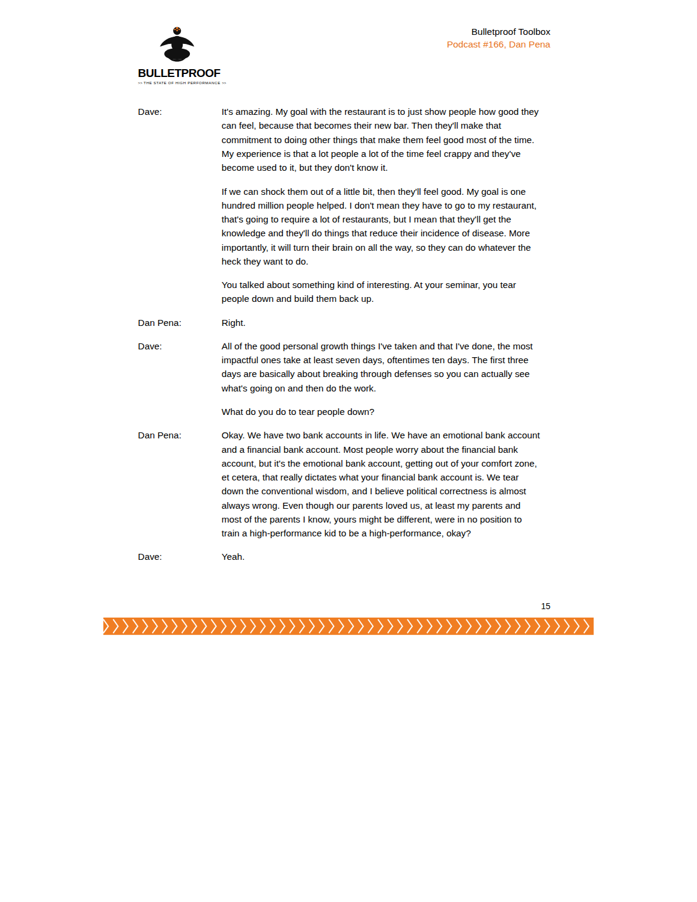BULLETPROOF
>> THE STATE OF HIGH PERFORMANCE >>
Bulletproof Toolbox
Podcast #166, Dan Pena
Dave:
It's amazing. My goal with the restaurant is to just show people how good they can feel, because that becomes their new bar. Then they'll make that commitment to doing other things that make them feel good most of the time. My experience is that a lot people a lot of the time feel crappy and they've become used to it, but they don't know it.
If we can shock them out of a little bit, then they'll feel good. My goal is one hundred million people helped. I don't mean they have to go to my restaurant, that's going to require a lot of restaurants, but I mean that they'll get the knowledge and they'll do things that reduce their incidence of disease. More importantly, it will turn their brain on all the way, so they can do whatever the heck they want to do.
You talked about something kind of interesting. At your seminar, you tear people down and build them back up.
Dan Pena:
Right.
Dave:
All of the good personal growth things I've taken and that I've done, the most impactful ones take at least seven days, oftentimes ten days. The first three days are basically about breaking through defenses so you can actually see what's going on and then do the work.
What do you do to tear people down?
Dan Pena:
Okay. We have two bank accounts in life. We have an emotional bank account and a financial bank account. Most people worry about the financial bank account, but it's the emotional bank account, getting out of your comfort zone, et cetera, that really dictates what your financial bank account is. We tear down the conventional wisdom, and I believe political correctness is almost always wrong. Even though our parents loved us, at least my parents and most of the parents I know, yours might be different, were in no position to train a high-performance kid to be a high-performance, okay?
Dave:
Yeah.
15